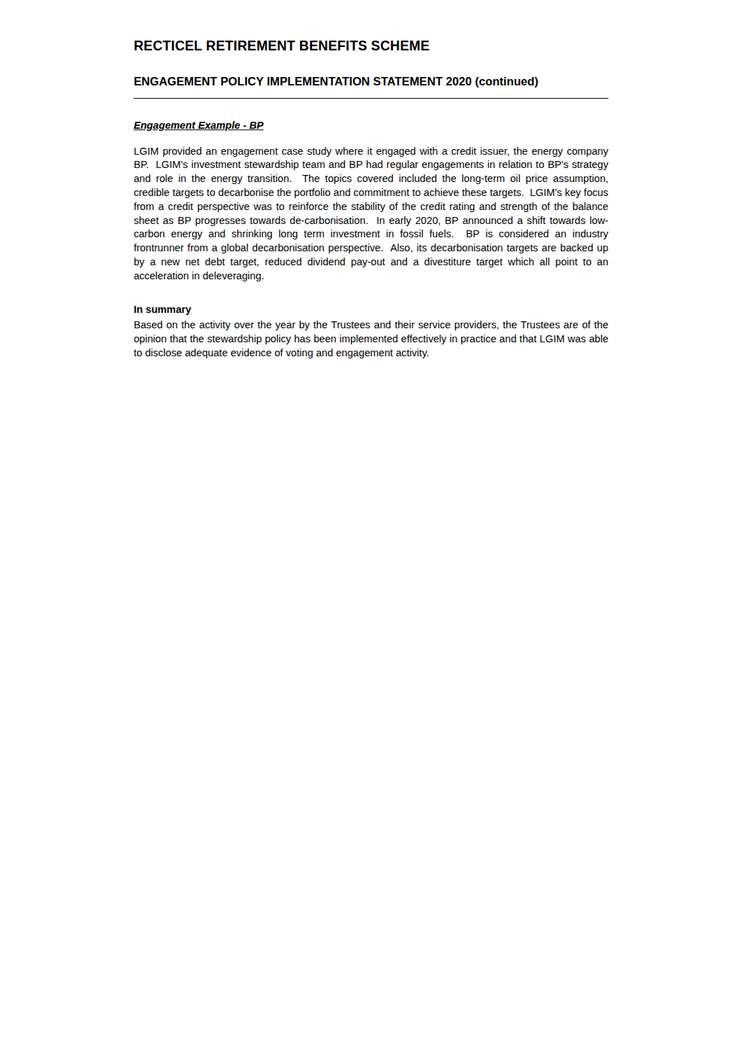RECTICEL RETIREMENT BENEFITS SCHEME
ENGAGEMENT POLICY IMPLEMENTATION STATEMENT 2020 (continued)
Engagement Example - BP
LGIM provided an engagement case study where it engaged with a credit issuer, the energy company BP. LGIM's investment stewardship team and BP had regular engagements in relation to BP's strategy and role in the energy transition. The topics covered included the long-term oil price assumption, credible targets to decarbonise the portfolio and commitment to achieve these targets. LGIM's key focus from a credit perspective was to reinforce the stability of the credit rating and strength of the balance sheet as BP progresses towards de-carbonisation. In early 2020, BP announced a shift towards low-carbon energy and shrinking long term investment in fossil fuels. BP is considered an industry frontrunner from a global decarbonisation perspective. Also, its decarbonisation targets are backed up by a new net debt target, reduced dividend pay-out and a divestiture target which all point to an acceleration in deleveraging.
In summary
Based on the activity over the year by the Trustees and their service providers, the Trustees are of the opinion that the stewardship policy has been implemented effectively in practice and that LGIM was able to disclose adequate evidence of voting and engagement activity.